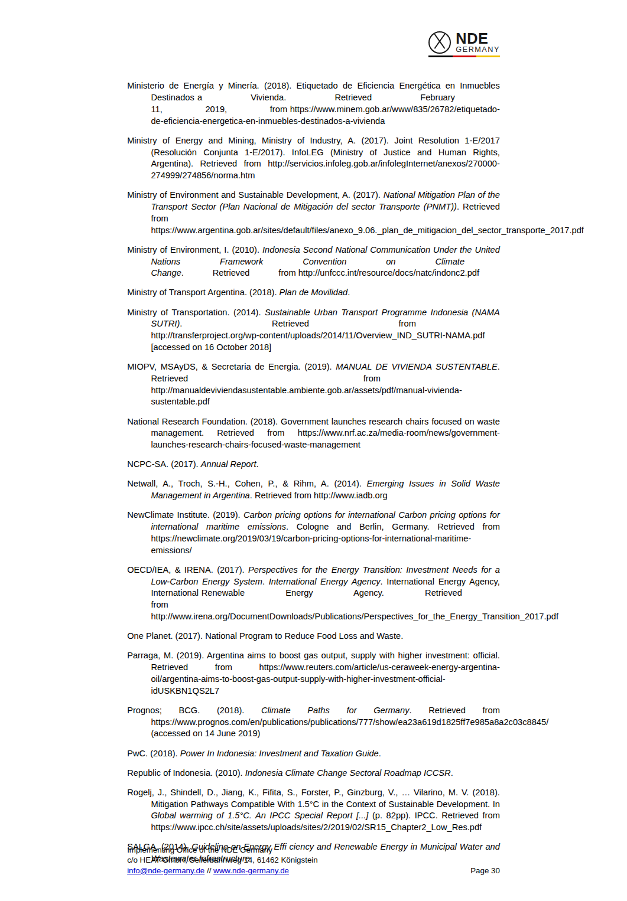NDE
GERMANY
Ministerio de Energía y Minería. (2018). Etiquetado de Eficiencia Energética en Inmuebles Destinados a Vivienda. Retrieved February 11, 2019, from https://www.minem.gob.ar/www/835/26782/etiquetado-de-eficiencia-energetica-en-inmuebles-destinados-a-vivienda
Ministry of Energy and Mining, Ministry of Industry, A. (2017). Joint Resolution 1-E/2017 (Resolución Conjunta 1-E/2017). InfoLEG (Ministry of Justice and Human Rights, Argentina). Retrieved from http://servicios.infoleg.gob.ar/infolegInternet/anexos/270000-274999/274856/norma.htm
Ministry of Environment and Sustainable Development, A. (2017). National Mitigation Plan of the Transport Sector (Plan Nacional de Mitigación del sector Transporte (PNMT)). Retrieved from https://www.argentina.gob.ar/sites/default/files/anexo_9.06._plan_de_mitigacion_del_sector_transporte_2017.pdf
Ministry of Environment, I. (2010). Indonesia Second National Communication Under the United Nations Framework Convention on Climate Change. Retrieved from http://unfccc.int/resource/docs/natc/indonc2.pdf
Ministry of Transport Argentina. (2018). Plan de Movilidad.
Ministry of Transportation. (2014). Sustainable Urban Transport Programme Indonesia (NAMA SUTRI). Retrieved from http://transferproject.org/wp-content/uploads/2014/11/Overview_IND_SUTRI-NAMA.pdf [accessed on 16 October 2018]
MIOPV, MSAyDS, & Secretaria de Energia. (2019). MANUAL DE VIVIENDA SUSTENTABLE. Retrieved from http://manualdeviviendasustentable.ambiente.gob.ar/assets/pdf/manual-vivienda-sustentable.pdf
National Research Foundation. (2018). Government launches research chairs focused on waste management. Retrieved from https://www.nrf.ac.za/media-room/news/government-launches-research-chairs-focused-waste-management
NCPC-SA. (2017). Annual Report.
Netwall, A., Troch, S.-H., Cohen, P., & Rihm, A. (2014). Emerging Issues in Solid Waste Management in Argentina. Retrieved from http://www.iadb.org
NewClimate Institute. (2019). Carbon pricing options for international Carbon pricing options for international maritime emissions. Cologne and Berlin, Germany. Retrieved from https://newclimate.org/2019/03/19/carbon-pricing-options-for-international-maritime-emissions/
OECD/IEA, & IRENA. (2017). Perspectives for the Energy Transition: Investment Needs for a Low-Carbon Energy System. International Energy Agency. International Energy Agency, International Renewable Energy Agency. Retrieved from http://www.irena.org/DocumentDownloads/Publications/Perspectives_for_the_Energy_Transition_2017.pdf
One Planet. (2017). National Program to Reduce Food Loss and Waste.
Parraga, M. (2019). Argentina aims to boost gas output, supply with higher investment: official. Retrieved from https://www.reuters.com/article/us-ceraweek-energy-argentina-oil/argentina-aims-to-boost-gas-output-supply-with-higher-investment-official-idUSKBN1QS2L7
Prognos; BCG. (2018). Climate Paths for Germany. Retrieved from https://www.prognos.com/en/publications/publications/777/show/ea23a619d1825ff7e985a8a2c03c8845/ (accessed on 14 June 2019)
PwC. (2018). Power In Indonesia: Investment and Taxation Guide.
Republic of Indonesia. (2010). Indonesia Climate Change Sectoral Roadmap ICCSR.
Rogelj, J., Shindell, D., Jiang, K., Fifita, S., Forster, P., Ginzburg, V., … Vilarino, M. V. (2018). Mitigation Pathways Compatible With 1.5°C in the Context of Sustainable Development. In Global warming of 1.5°C. An IPCC Special Report [...] (p. 82pp). IPCC. Retrieved from https://www.ipcc.ch/site/assets/uploads/sites/2/2019/02/SR15_Chapter2_Low_Res.pdf
SALGA. (2014). Guideline on Energy Effi ciency and Renewable Energy in Municipal Water and Wastewater Infrastructure.
Implementing Office of the NDE Germany c/o HEAT GmbH, Seilerbahnweg 14, 61462 Königstein info@nde-germany.de // www.nde-germany.de Page 30